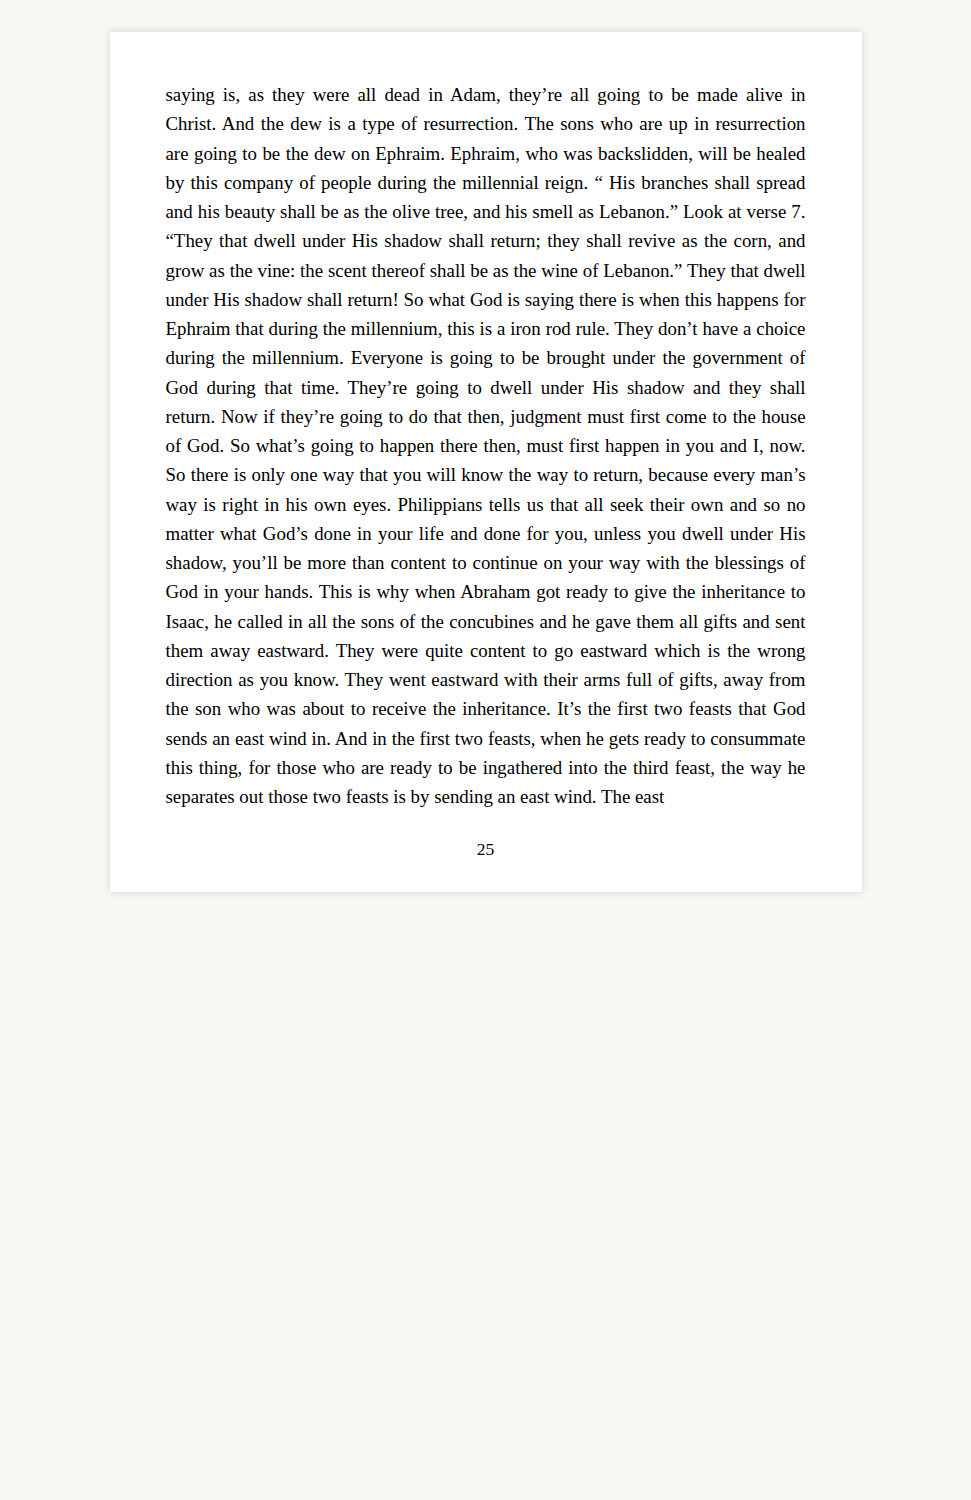saying is, as they were all dead in Adam, they’re all going to be made alive in Christ. And the dew is a type of resurrection. The sons who are up in resurrection are going to be the dew on Ephraim. Ephraim, who was backslidden, will be healed by this company of people during the millennial reign. “ His branches shall spread and his beauty shall be as the olive tree, and his smell as Lebanon.” Look at verse 7. “They that dwell under His shadow shall return; they shall revive as the corn, and grow as the vine: the scent thereof shall be as the wine of Lebanon.” They that dwell under His shadow shall return! So what God is saying there is when this happens for Ephraim that during the millennium, this is a iron rod rule. They don’t have a choice during the millennium. Everyone is going to be brought under the government of God during that time. They’re going to dwell under His shadow and they shall return. Now if they’re going to do that then, judgment must first come to the house of God. So what’s going to happen there then, must first happen in you and I, now. So there is only one way that you will know the way to return, because every man’s way is right in his own eyes. Philippians tells us that all seek their own and so no matter what God’s done in your life and done for you, unless you dwell under His shadow, you’ll be more than content to continue on your way with the blessings of God in your hands. This is why when Abraham got ready to give the inheritance to Isaac, he called in all the sons of the concubines and he gave them all gifts and sent them away eastward. They were quite content to go eastward which is the wrong direction as you know. They went eastward with their arms full of gifts, away from the son who was about to receive the inheritance. It’s the first two feasts that God sends an east wind in. And in the first two feasts, when he gets ready to consummate this thing, for those who are ready to be ingathered into the third feast, the way he separates out those two feasts is by sending an east wind. The east
25